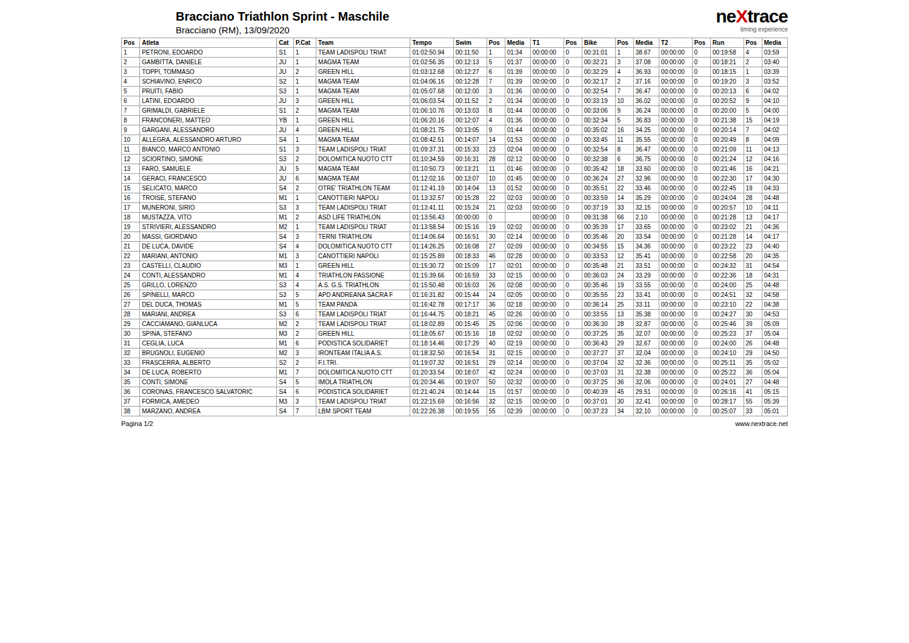Bracciano Triathlon Sprint - Maschile
Bracciano (RM), 13/09/2020
neXtrace
timing experience
| Pos | Atleta | Cat | P.Cat | Team | Tempo | Swim | Pos | Media | T1 | Pos | Bike | Pos | Media | T2 | Pos | Run | Pos | Media |
| --- | --- | --- | --- | --- | --- | --- | --- | --- | --- | --- | --- | --- | --- | --- | --- | --- | --- | --- |
| 1 | PETRONI, EDOARDO | S1 | 1 | TEAM LADISPOLI TRIAT | 01:02:50.94 | 00:11:50 | 1 | 01:34 | 00:00:00 | 0 | 00:31:01 | 1 | 38.67 | 00:00:00 | 0 | 00:19:58 | 4 | 03:59 |
| 2 | GAMBITTA, DANIELE | JU | 1 | MAGMA TEAM | 01:02:56.35 | 00:12:13 | 5 | 01:37 | 00:00:00 | 0 | 00:32:21 | 3 | 37.08 | 00:00:00 | 0 | 00:18:21 | 2 | 03:40 |
| 3 | TOPPI, TOMMASO | JU | 2 | GREEN HILL | 01:03:12.68 | 00:12:27 | 6 | 01:39 | 00:00:00 | 0 | 00:32:29 | 4 | 36.93 | 00:00:00 | 0 | 00:18:15 | 1 | 03:39 |
| 4 | SCHIAVINO, ENRICO | S2 | 1 | MAGMA TEAM | 01:04:06.16 | 00:12:28 | 7 | 01:39 | 00:00:00 | 0 | 00:32:17 | 2 | 37.16 | 00:00:00 | 0 | 00:19:20 | 3 | 03:52 |
| 5 | PRUITI, FABIO | S3 | 1 | MAGMA TEAM | 01:05:07.68 | 00:12:00 | 3 | 01:36 | 00:00:00 | 0 | 00:32:54 | 7 | 36.47 | 00:00:00 | 0 | 00:20:13 | 6 | 04:02 |
| 6 | LATINI, EDOARDO | JU | 3 | GREEN HILL | 01:06:03.54 | 00:11:52 | 2 | 01:34 | 00:00:00 | 0 | 00:33:19 | 10 | 36.02 | 00:00:00 | 0 | 00:20:52 | 9 | 04:10 |
| 7 | GRIMALDI, GABRIELE | S1 | 2 | MAGMA TEAM | 01:06:10.76 | 00:13:03 | 8 | 01:44 | 00:00:00 | 0 | 00:33:06 | 9 | 36.24 | 00:00:00 | 0 | 00:20:00 | 5 | 04:00 |
| 8 | FRANCONERI, MATTEO | YB | 1 | GREEN HILL | 01:06:20.16 | 00:12:07 | 4 | 01:36 | 00:00:00 | 0 | 00:32:34 | 5 | 36.83 | 00:00:00 | 0 | 00:21:38 | 15 | 04:19 |
| 9 | GARGANI, ALESSANDRO | JU | 4 | GREEN HILL | 01:08:21.75 | 00:13:05 | 9 | 01:44 | 00:00:00 | 0 | 00:35:02 | 16 | 34.25 | 00:00:00 | 0 | 00:20:14 | 7 | 04:02 |
| 10 | ALLEGRA, ALESSANDRO ARTURO | S4 | 1 | MAGMA TEAM | 01:08:42.51 | 00:14:07 | 14 | 01:53 | 00:00:00 | 0 | 00:33:45 | 11 | 35.55 | 00:00:00 | 0 | 00:20:49 | 8 | 04:09 |
| 11 | BIANCO, MARCO ANTONIO | S1 | 3 | TEAM LADISPOLI TRIAT | 01:09:37.31 | 00:15:33 | 23 | 02:04 | 00:00:00 | 0 | 00:32:54 | 8 | 36.47 | 00:00:00 | 0 | 00:21:09 | 11 | 04:13 |
| 12 | SCIORTINO, SIMONE | S3 | 2 | DOLOMITICA NUOTO CTT | 01:10:34.59 | 00:16:31 | 28 | 02:12 | 00:00:00 | 0 | 00:32:38 | 6 | 36.75 | 00:00:00 | 0 | 00:21:24 | 12 | 04:16 |
| 13 | FARO, SAMUELE | JU | 5 | MAGMA TEAM | 01:10:50.73 | 00:13:21 | 11 | 01:46 | 00:00:00 | 0 | 00:35:42 | 18 | 33.60 | 00:00:00 | 0 | 00:21:46 | 16 | 04:21 |
| 14 | GERACI, FRANCESCO | JU | 6 | MAGMA TEAM | 01:12:02.16 | 00:13:07 | 10 | 01:45 | 00:00:00 | 0 | 00:36:24 | 27 | 32.96 | 00:00:00 | 0 | 00:22:30 | 17 | 04:30 |
| 15 | SELICATO, MARCO | S4 | 2 | OTRE' TRIATHLON TEAM | 01:12:41.19 | 00:14:04 | 13 | 01:52 | 00:00:00 | 0 | 00:35:51 | 22 | 33.46 | 00:00:00 | 0 | 00:22:45 | 19 | 04:33 |
| 16 | TROISE, STEFANO | M1 | 1 | CANOTTIERI NAPOLI | 01:13:32.57 | 00:15:28 | 22 | 02:03 | 00:00:00 | 0 | 00:33:59 | 14 | 35.29 | 00:00:00 | 0 | 00:24:04 | 28 | 04:48 |
| 17 | MUNERONI, SIRIO | S3 | 3 | TEAM LADISPOLI TRIAT | 01:13:41.11 | 00:15:24 | 21 | 02:03 | 00:00:00 | 0 | 00:37:19 | 33 | 32.15 | 00:00:00 | 0 | 00:20:57 | 10 | 04:11 |
| 18 | MUSTAZZA, VITO | M1 | 2 | ASD LIFE TRIATHLON | 01:13:56.43 | 00:00:00 | 0 | | 00:00:00 | 0 | 09:31:38 | 66 | 2.10 | 00:00:00 | 0 | 00:21:28 | 13 | 04:17 |
| 19 | STRIVIERI, ALESSANDRO | M2 | 1 | TEAM LADISPOLI TRIAT | 01:13:58.54 | 00:15:16 | 19 | 02:02 | 00:00:00 | 0 | 00:35:39 | 17 | 33.65 | 00:00:00 | 0 | 00:23:02 | 21 | 04:36 |
| 20 | MASSI, GIORDANO | S4 | 3 | TERNI TRIATHLON | 01:14:06.64 | 00:16:51 | 30 | 02:14 | 00:00:00 | 0 | 00:35:46 | 20 | 33.54 | 00:00:00 | 0 | 00:21:28 | 14 | 04:17 |
| 21 | DE LUCA, DAVIDE | S4 | 4 | DOLOMITICA NUOTO CTT | 01:14:26.25 | 00:16:08 | 27 | 02:09 | 00:00:00 | 0 | 00:34:55 | 15 | 34.36 | 00:00:00 | 0 | 00:23:22 | 23 | 04:40 |
| 22 | MARIANI, ANTONIO | M1 | 3 | CANOTTIERI NAPOLI | 01:15:25.89 | 00:18:33 | 46 | 02:28 | 00:00:00 | 0 | 00:33:53 | 12 | 35.41 | 00:00:00 | 0 | 00:22:58 | 20 | 04:35 |
| 23 | CASTELLI, CLAUDIO | M3 | 1 | GREEN HILL | 01:15:30.72 | 00:15:09 | 17 | 02:01 | 00:00:00 | 0 | 00:35:48 | 21 | 33.51 | 00:00:00 | 0 | 00:24:32 | 31 | 04:54 |
| 24 | CONTI, ALESSANDRO | M1 | 4 | TRIATHLON PASSIONE | 01:15:39.66 | 00:16:59 | 33 | 02:15 | 00:00:00 | 0 | 00:36:03 | 24 | 33.29 | 00:00:00 | 0 | 00:22:36 | 18 | 04:31 |
| 25 | GRILLO, LORENZO | S3 | 4 | A.S. G.S. TRIATHLON | 01:15:50.48 | 00:16:03 | 26 | 02:08 | 00:00:00 | 0 | 00:35:46 | 19 | 33.55 | 00:00:00 | 0 | 00:24:00 | 25 | 04:48 |
| 26 | SPINELLI, MARCO | S3 | 5 | APD ANDREANA SACRA F | 01:16:31.82 | 00:15:44 | 24 | 02:05 | 00:00:00 | 0 | 00:35:55 | 23 | 33.41 | 00:00:00 | 0 | 00:24:51 | 32 | 04:58 |
| 27 | DEL DUCA, THOMAS | M1 | 5 | TEAM PANDA | 01:16:42.78 | 00:17:17 | 36 | 02:18 | 00:00:00 | 0 | 00:36:14 | 25 | 33.11 | 00:00:00 | 0 | 00:23:10 | 22 | 04:38 |
| 28 | MARIANI, ANDREA | S3 | 6 | TEAM LADISPOLI TRIAT | 01:16:44.75 | 00:18:21 | 45 | 02:26 | 00:00:00 | 0 | 00:33:55 | 13 | 35.38 | 00:00:00 | 0 | 00:24:27 | 30 | 04:53 |
| 29 | CACCIAMANO, GIANLUCA | M2 | 2 | TEAM LADISPOLI TRIAT | 01:18:02.89 | 00:15:45 | 25 | 02:06 | 00:00:00 | 0 | 00:36:30 | 28 | 32.87 | 00:00:00 | 0 | 00:25:46 | 39 | 05:09 |
| 30 | SPINA, STEFANO | M3 | 2 | GREEN HILL | 01:18:05.67 | 00:15:16 | 18 | 02:02 | 00:00:00 | 0 | 00:37:25 | 35 | 32.07 | 00:00:00 | 0 | 00:25:23 | 37 | 05:04 |
| 31 | CEGLIA, LUCA | M1 | 6 | PODISTICA SOLIDARIET | 01:18:14.46 | 00:17:29 | 40 | 02:19 | 00:00:00 | 0 | 00:36:43 | 29 | 32.67 | 00:00:00 | 0 | 00:24:00 | 26 | 04:48 |
| 32 | BRUGNOLI, EUGENIO | M2 | 3 | IRONTEAM ITALIA A.S. | 01:18:32.50 | 00:16:54 | 31 | 02:15 | 00:00:00 | 0 | 00:37:27 | 37 | 32.04 | 00:00:00 | 0 | 00:24:10 | 29 | 04:50 |
| 33 | FRASCERRA, ALBERTO | S2 | 2 | F.I.TRI. | 01:19:07.32 | 00:16:51 | 29 | 02:14 | 00:00:00 | 0 | 00:37:04 | 32 | 32.36 | 00:00:00 | 0 | 00:25:11 | 35 | 05:02 |
| 34 | DE LUCA, ROBERTO | M1 | 7 | DOLOMITICA NUOTO CTT | 01:20:33.54 | 00:18:07 | 42 | 02:24 | 00:00:00 | 0 | 00:37:03 | 31 | 32.38 | 00:00:00 | 0 | 00:25:22 | 36 | 05:04 |
| 35 | CONTI, SIMONE | S4 | 5 | IMOLA TRIATHLON | 01:20:34.46 | 00:19:07 | 50 | 02:32 | 00:00:00 | 0 | 00:37:25 | 36 | 32.06 | 00:00:00 | 0 | 00:24:01 | 27 | 04:48 |
| 36 | CORONAS, FRANCESCO SALVATORIC | S4 | 6 | PODISTICA SOLIDARIET | 01:21:40.24 | 00:14:44 | 15 | 01:57 | 00:00:00 | 0 | 00:40:39 | 45 | 29.51 | 00:00:00 | 0 | 00:26:16 | 41 | 05:15 |
| 37 | FORMICA, AMEDEO | M3 | 3 | TEAM LADISPOLI TRIAT | 01:22:15.69 | 00:16:56 | 32 | 02:15 | 00:00:00 | 0 | 00:37:01 | 30 | 32.41 | 00:00:00 | 0 | 00:28:17 | 55 | 05:39 |
| 38 | MARZANO, ANDREA | S4 | 7 | LBM SPORT TEAM | 01:22:26.38 | 00:19:55 | 55 | 02:39 | 00:00:00 | 0 | 00:37:23 | 34 | 32.10 | 00:00:00 | 0 | 00:25:07 | 33 | 05:01 |
Pagina 1/2
www.nextrace.net